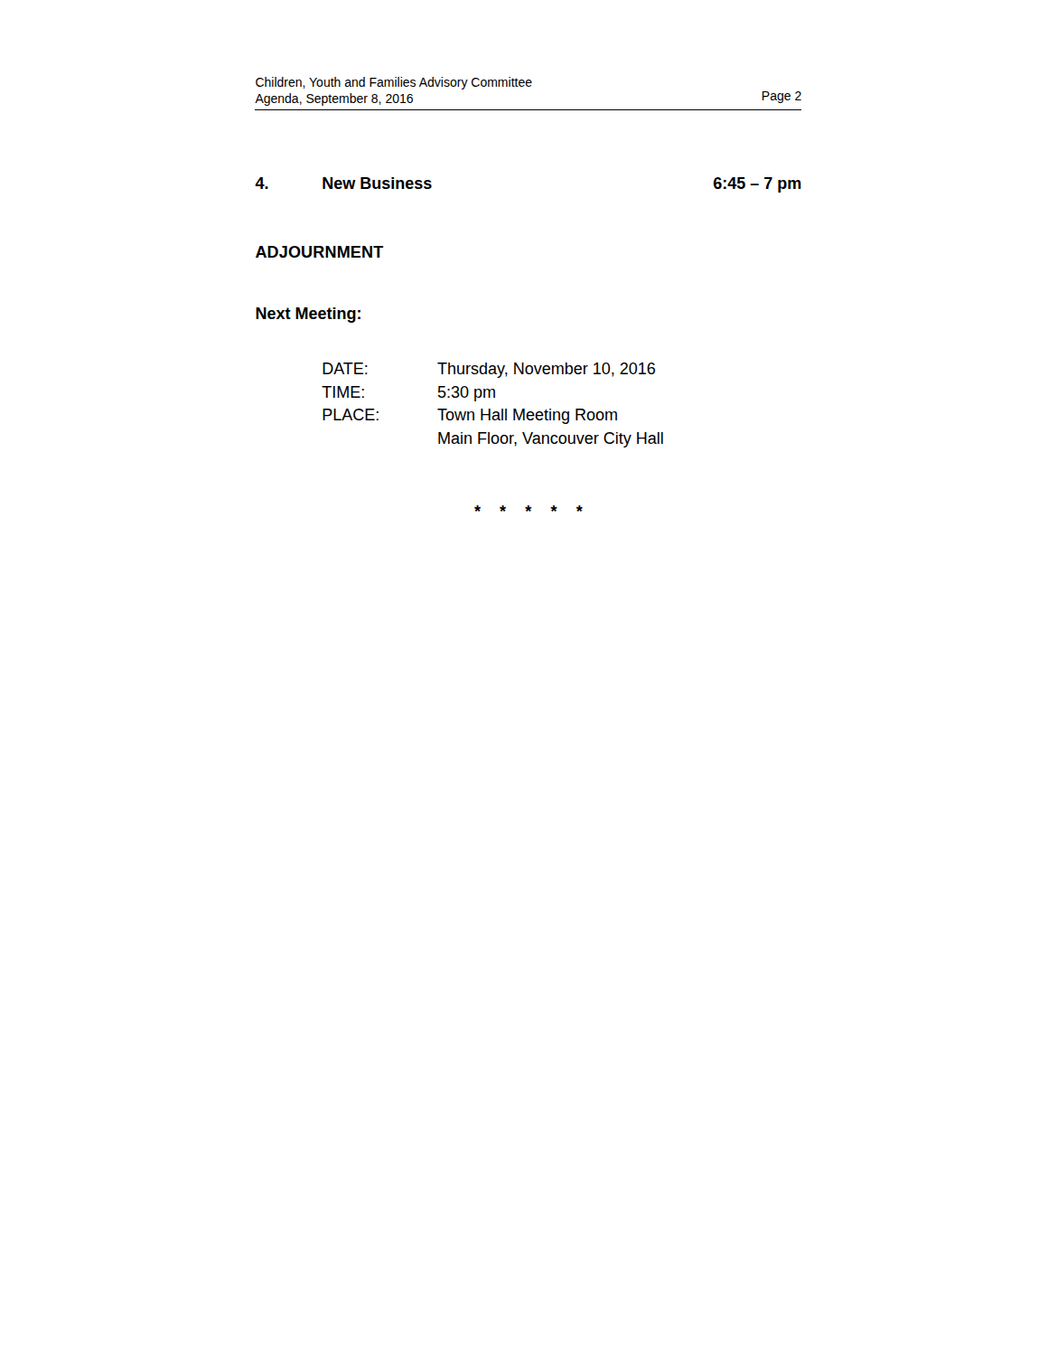Children, Youth and Families Advisory Committee
Agenda, September 8, 2016
Page 2
4. New Business 6:45 – 7 pm
ADJOURNMENT
Next Meeting:
| DATE: | Thursday, November 10, 2016 |
| TIME: | 5:30 pm |
| PLACE: | Town Hall Meeting Room Main Floor, Vancouver City Hall |
* * * * *